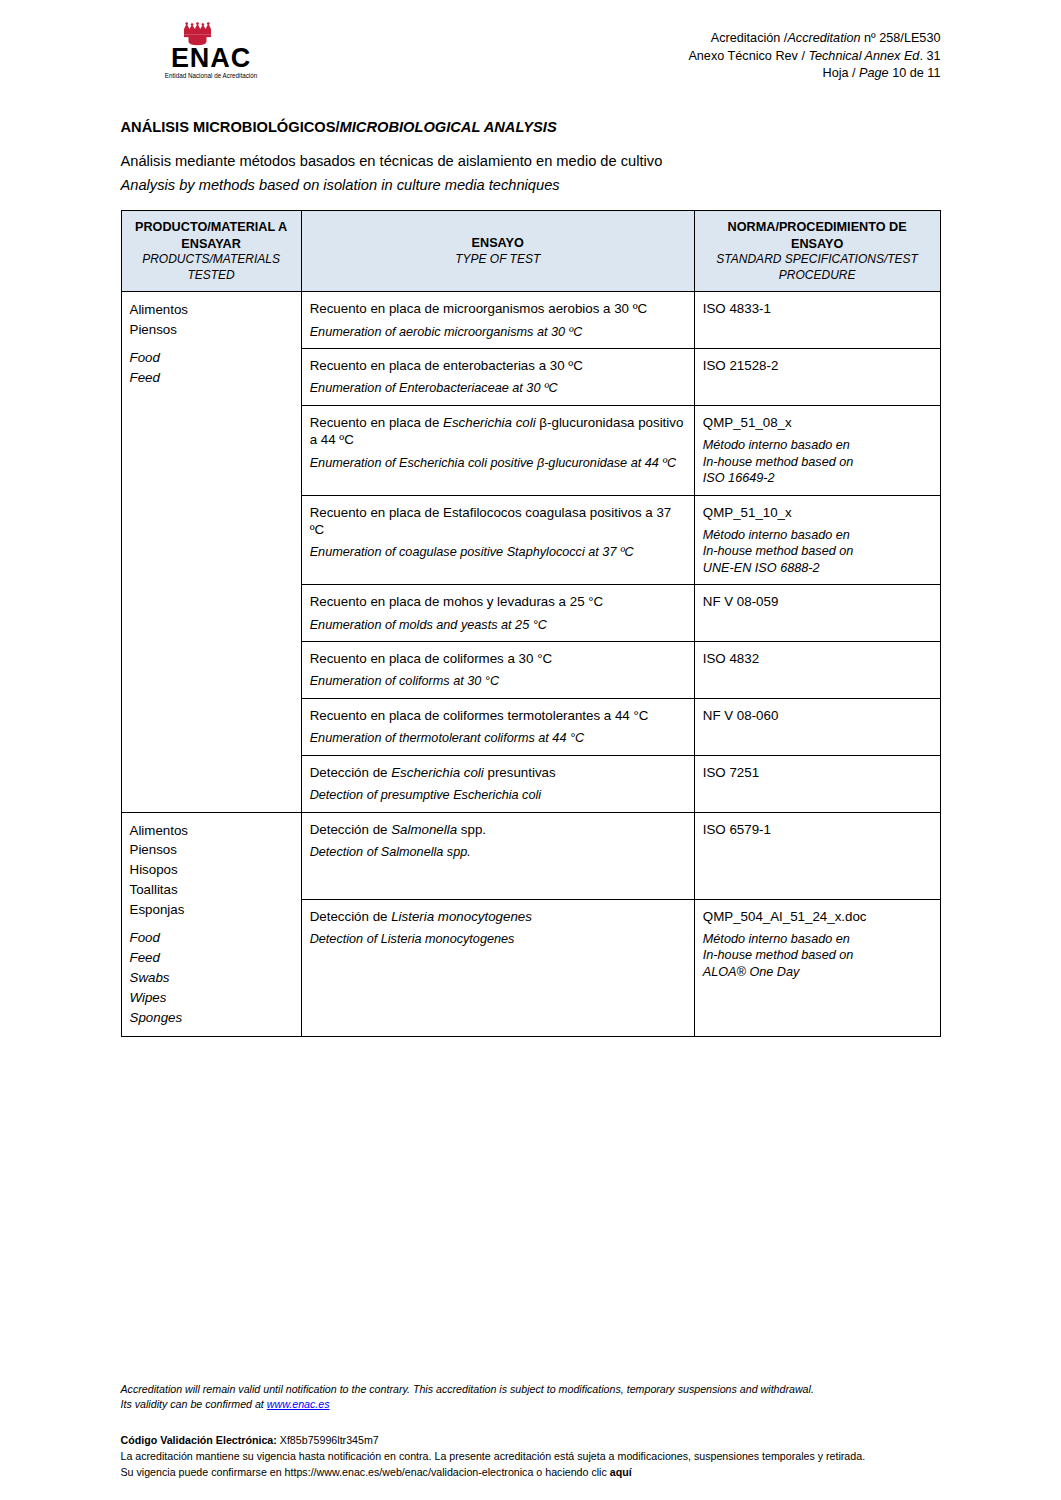ENAC Entidad Nacional de Acreditación
Acreditación /Accreditation nº 258/LE530
Anexo Técnico Rev / Technical Annex Ed. 31
Hoja / Page 10 de 11
ANÁLISIS MICROBIOLÓGICOS/MICROBIOLOGICAL ANALYSIS
Análisis mediante métodos basados en técnicas de aislamiento en medio de cultivo
Analysis by methods based on isolation in culture media techniques
| PRODUCTO/MATERIAL A ENSAYAR PRODUCTS/MATERIALS TESTED | ENSAYO TYPE OF TEST | NORMA/PROCEDIMIENTO DE ENSAYO STANDARD SPECIFICATIONS/TEST PROCEDURE |
| --- | --- | --- |
| Alimentos Piensos Food Feed | Recuento en placa de microorganismos aerobios a 30 ºC Enumeration of aerobic microorganisms at 30 ºC | ISO 4833-1 |
| Recuento en placa de enterobacterias a 30 ºC Enumeration of Enterobacteriaceae at 30 ºC | ISO 21528-2 |
| Recuento en placa de Escherichia coli β-glucuronidasa positivo a 44 ºC Enumeration of Escherichia coli positive β -glucuronidase at 44 ºC | QMP_51_08_x Método interno basado en In-house method based on ISO 16649-2 |
| Recuento en placa de Estafilococos coagulasa positivos a 37 ºC Enumeration of coagulase positive Staphylococci at 37 ºC | QMP_51_10_x Método interno basado en In-house method based on UNE-EN ISO 6888-2 |
| Recuento en placa de mohos y levaduras a 25 °C Enumeration of molds and yeasts at 25 °C | NF V 08-059 |
| Recuento en placa de coliformes a 30 °C Enumeration of coliforms at 30 °C | ISO 4832 |
| Recuento en placa de coliformes termotolerantes a 44 °C Enumeration of thermotolerant coliforms at 44 °C | NF V 08-060 |
| Detección de Escherichia coli presuntivas Detection of presumptive Escherichia coli | ISO 7251 |
| Alimentos Piensos Hisopos Toallitas Esponjas Food Feed Swabs Wipes Sponges | Detección de Salmonella spp. Detection of Salmonella spp. | ISO 6579-1 |
| Detección de Listeria monocytogenes Detection of Listeria monocytogenes | QMP_504_AI_51_24_x.doc Método interno basado en In-house method based on ALOA® One Day |
Accreditation will remain valid until notification to the contrary. This accreditation is subject to modifications, temporary suspensions and withdrawal.
Its validity can be confirmed at www.enac.es
Código Validación Electrónica: Xf85b75996ltr345m7
La acreditación mantiene su vigencia hasta notificación en contra. La presente acreditación está sujeta a modificaciones, suspensiones temporales y retirada.
Su vigencia puede confirmarse en https://www.enac.es/web/enac/validacion-electronica o haciendo clic aquí